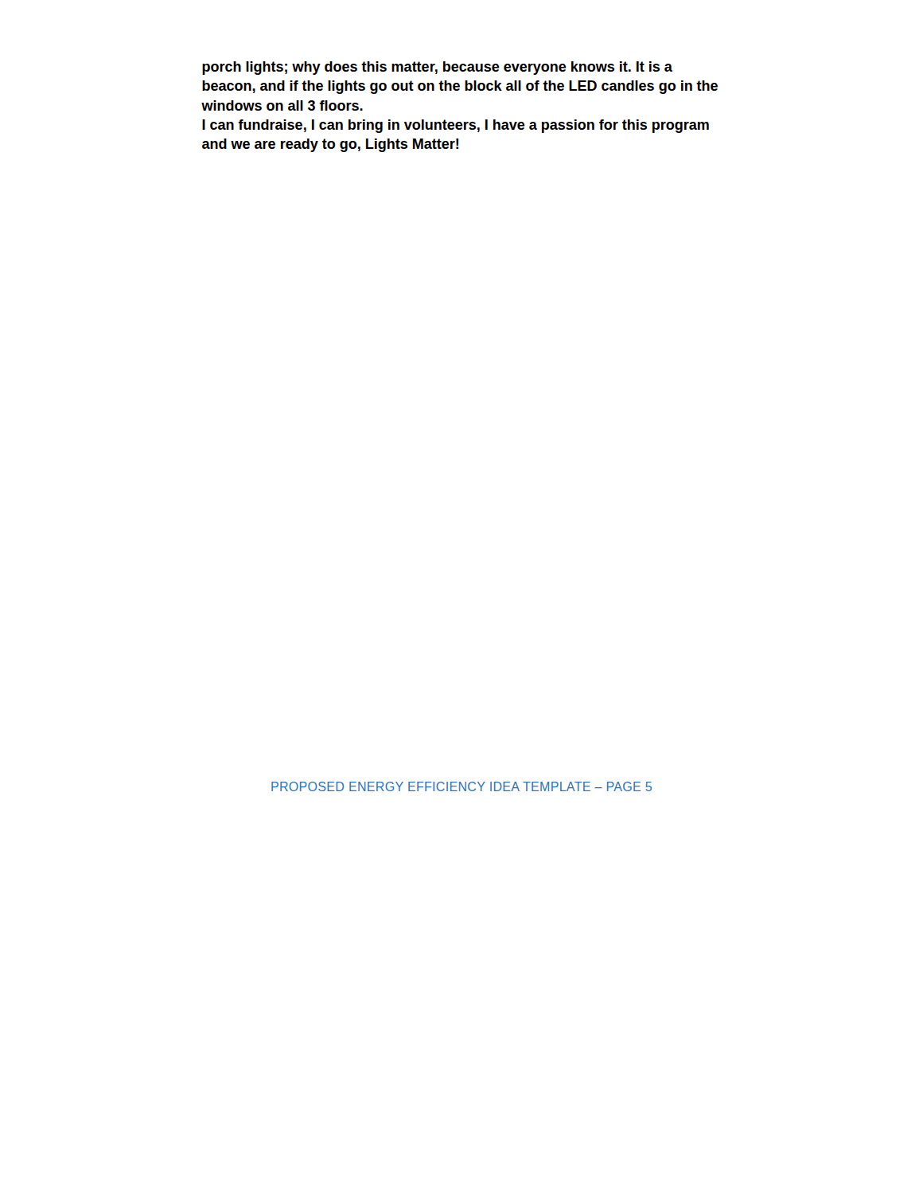porch lights; why does this matter, because everyone knows it. It is a beacon, and if the lights go out on the block all of the LED candles go in the windows on all 3 floors.
I can fundraise, I can bring in volunteers, I have a passion for this program and we are ready to go, Lights Matter!
PROPOSED ENERGY EFFICIENCY IDEA TEMPLATE – PAGE 5